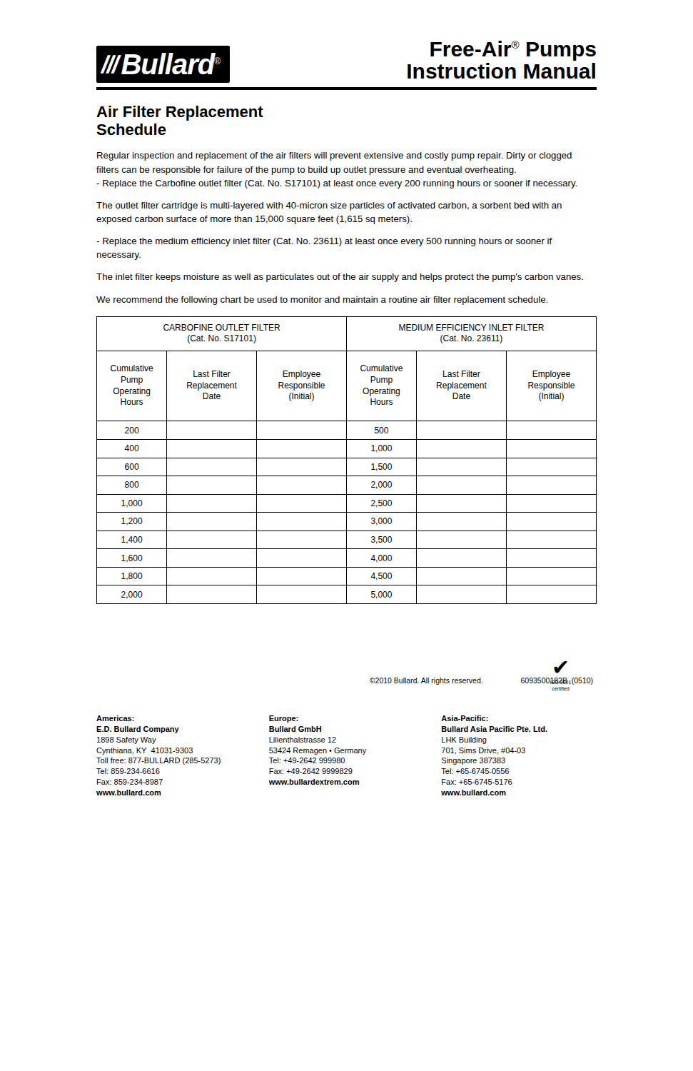/// Bullard®
Free-Air® Pumps Instruction Manual
Air Filter Replacement
Schedule
Regular inspection and replacement of the air filters will prevent extensive and costly pump repair. Dirty or clogged filters can be responsible for failure of the pump to build up outlet pressure and eventual overheating.
- Replace the Carbofine outlet filter (Cat. No. S17101) at least once every 200 running hours or sooner if necessary.
The outlet filter cartridge is multi-layered with 40-micron size particles of activated carbon, a sorbent bed with an exposed carbon surface of more than 15,000 square feet (1,615 sq meters).
- Replace the medium efficiency inlet filter (Cat. No. 23611) at least once every 500 running hours or sooner if necessary.
The inlet filter keeps moisture as well as particulates out of the air supply and helps protect the pump's carbon vanes.
We recommend the following chart be used to monitor and maintain a routine air filter replacement schedule.
| CARBOFINE OUTLET FILTER (Cat. No. S17101) | MEDIUM EFFICIENCY INLET FILTER (Cat. No. 23611) |
| --- | --- |
| Cumulative Pump Operating Hours | Last Filter Replacement Date | Employee Responsible (Initial) | Cumulative Pump Operating Hours | Last Filter Replacement Date | Employee Responsible (Initial) |
| 200 | | | 500 | | |
| 400 | | | 1,000 | | |
| 600 | | | 1,500 | | |
| 800 | | | 2,000 | | |
| 1,000 | | | 2,500 | | |
| 1,200 | | | 3,000 | | |
| 1,400 | | | 3,500 | | |
| 1,600 | | | 4,000 | | |
| 1,800 | | | 4,500 | | |
| 2,000 | | | 5,000 | | |
✔ ISO 9001
certified
©2010 Bullard. All rights reserved. 6093500182B (0510)
Americas:
E.D. Bullard Company
1898 Safety Way
Cynthiana, KY 41031-9303
Toll free: 877-BULLARD (285-5273)
Tel: 859-234-6616
Fax: 859-234-8987
www.bullard.com
Europe:
Bullard GmbH
Lilienthalstrasse 12
53424 Remagen • Germany
Tel: +49-2642 999980
Fax: +49-2642 9999829
www.bullardextrem.com
Asia-Pacific:
Bullard Asia Pacific Pte. Ltd.
LHK Building
701, Sims Drive, #04-03
Singapore 387383
Tel: +65-6745-0556
Fax: +65-6745-5176
www.bullard.com